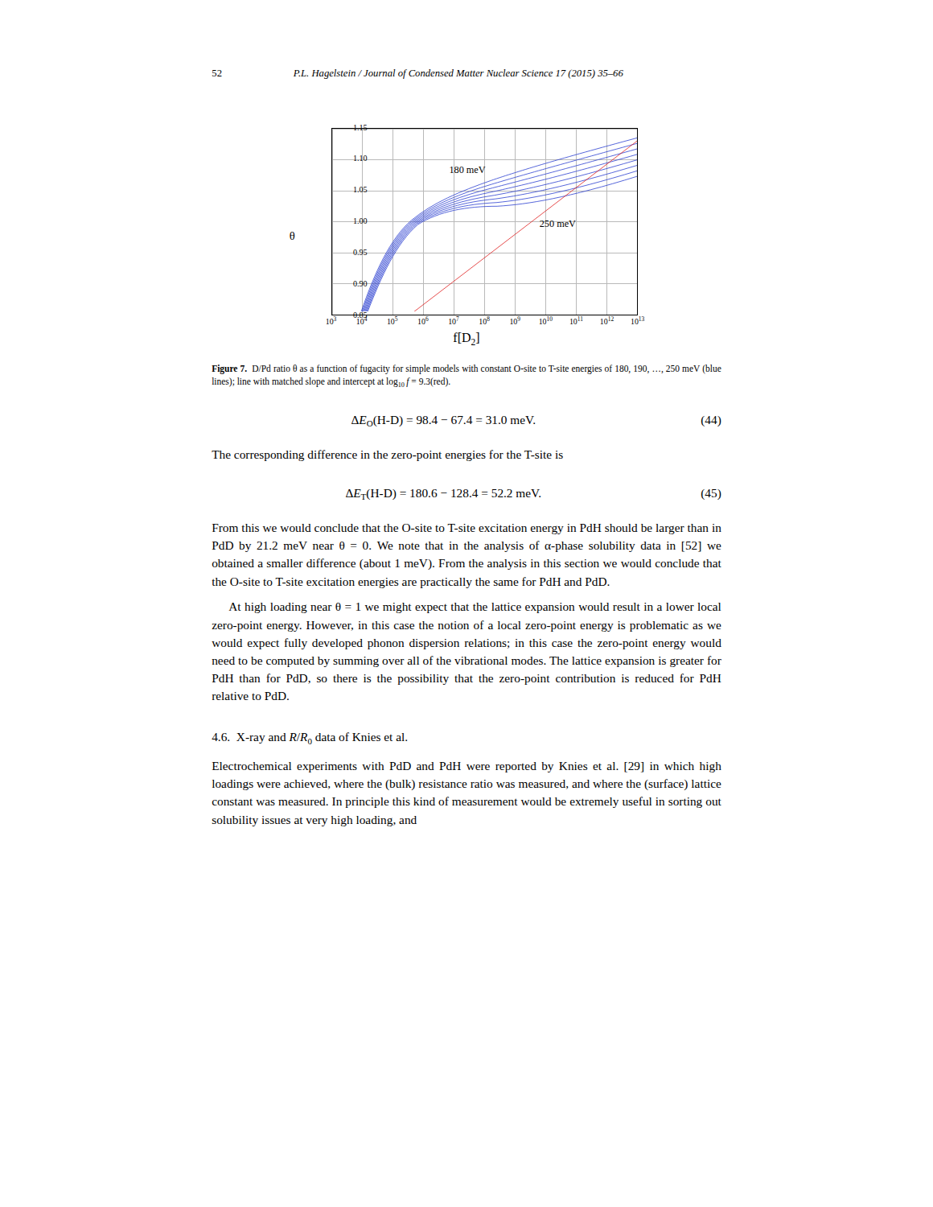52 P.L. Hagelstein / Journal of Condensed Matter Nuclear Science 17 (2015) 35–66
θ
1.15
1.10
1.05
1.00
0.95
0.90
0.85
103
104
105
106
107
108
109
1010
1011
1012
1013
180 meV
250 meV
f[D2]
Figure 7. D/Pd ratio θ as a function of fugacity for simple models with constant O-site to T-site energies of 180, 190, …, 250 meV (blue lines); line with matched slope and intercept at log10 f = 9.3(red).
ΔEO(H-D) = 98.4 − 67.4 = 31.0 meV.
(44)
The corresponding difference in the zero-point energies for the T-site is
ΔET(H-D) = 180.6 − 128.4 = 52.2 meV.
(45)
From this we would conclude that the O-site to T-site excitation energy in PdH should be larger than in PdD by 21.2 meV near θ = 0. We note that in the analysis of α-phase solubility data in [52] we obtained a smaller difference (about 1 meV). From the analysis in this section we would conclude that the O-site to T-site excitation energies are practically the same for PdH and PdD.
At high loading near θ = 1 we might expect that the lattice expansion would result in a lower local zero-point energy. However, in this case the notion of a local zero-point energy is problematic as we would expect fully developed phonon dispersion relations; in this case the zero-point energy would need to be computed by summing over all of the vibrational modes. The lattice expansion is greater for PdH than for PdD, so there is the possibility that the zero-point contribution is reduced for PdH relative to PdD.
4.6. X-ray and R/R0 data of Knies et al.
Electrochemical experiments with PdD and PdH were reported by Knies et al. [29] in which high loadings were achieved, where the (bulk) resistance ratio was measured, and where the (surface) lattice constant was measured. In principle this kind of measurement would be extremely useful in sorting out solubility issues at very high loading, and